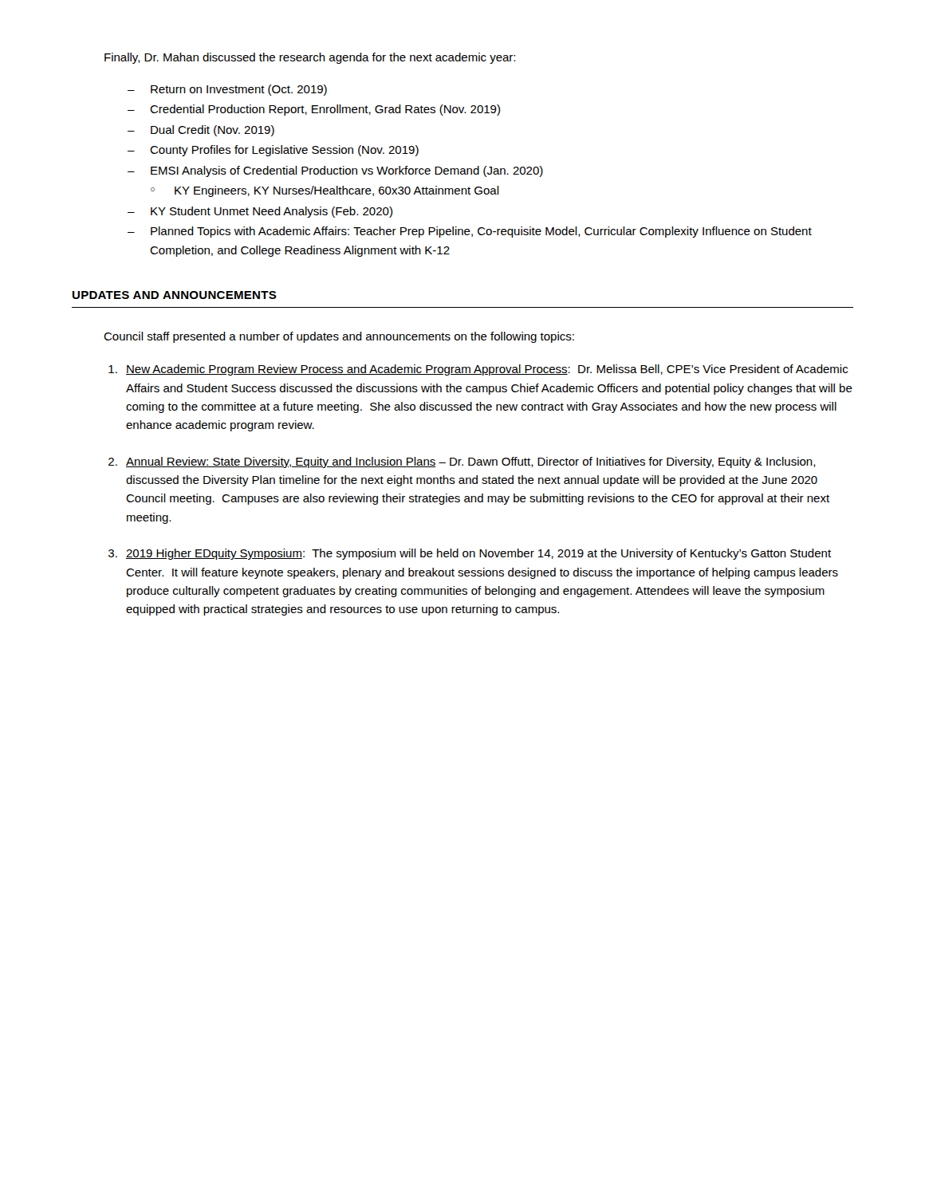Finally, Dr. Mahan discussed the research agenda for the next academic year:
Return on Investment (Oct. 2019)
Credential Production Report, Enrollment, Grad Rates (Nov. 2019)
Dual Credit (Nov. 2019)
County Profiles for Legislative Session (Nov. 2019)
EMSI Analysis of Credential Production vs Workforce Demand (Jan. 2020)
KY Engineers, KY Nurses/Healthcare, 60x30 Attainment Goal
KY Student Unmet Need Analysis (Feb. 2020)
Planned Topics with Academic Affairs: Teacher Prep Pipeline, Co-requisite Model, Curricular Complexity Influence on Student Completion, and College Readiness Alignment with K-12
UPDATES AND ANNOUNCEMENTS
Council staff presented a number of updates and announcements on the following topics:
New Academic Program Review Process and Academic Program Approval Process: Dr. Melissa Bell, CPE’s Vice President of Academic Affairs and Student Success discussed the discussions with the campus Chief Academic Officers and potential policy changes that will be coming to the committee at a future meeting. She also discussed the new contract with Gray Associates and how the new process will enhance academic program review.
Annual Review: State Diversity, Equity and Inclusion Plans – Dr. Dawn Offutt, Director of Initiatives for Diversity, Equity & Inclusion, discussed the Diversity Plan timeline for the next eight months and stated the next annual update will be provided at the June 2020 Council meeting. Campuses are also reviewing their strategies and may be submitting revisions to the CEO for approval at their next meeting.
2019 Higher EDquity Symposium: The symposium will be held on November 14, 2019 at the University of Kentucky’s Gatton Student Center. It will feature keynote speakers, plenary and breakout sessions designed to discuss the importance of helping campus leaders produce culturally competent graduates by creating communities of belonging and engagement. Attendees will leave the symposium equipped with practical strategies and resources to use upon returning to campus.